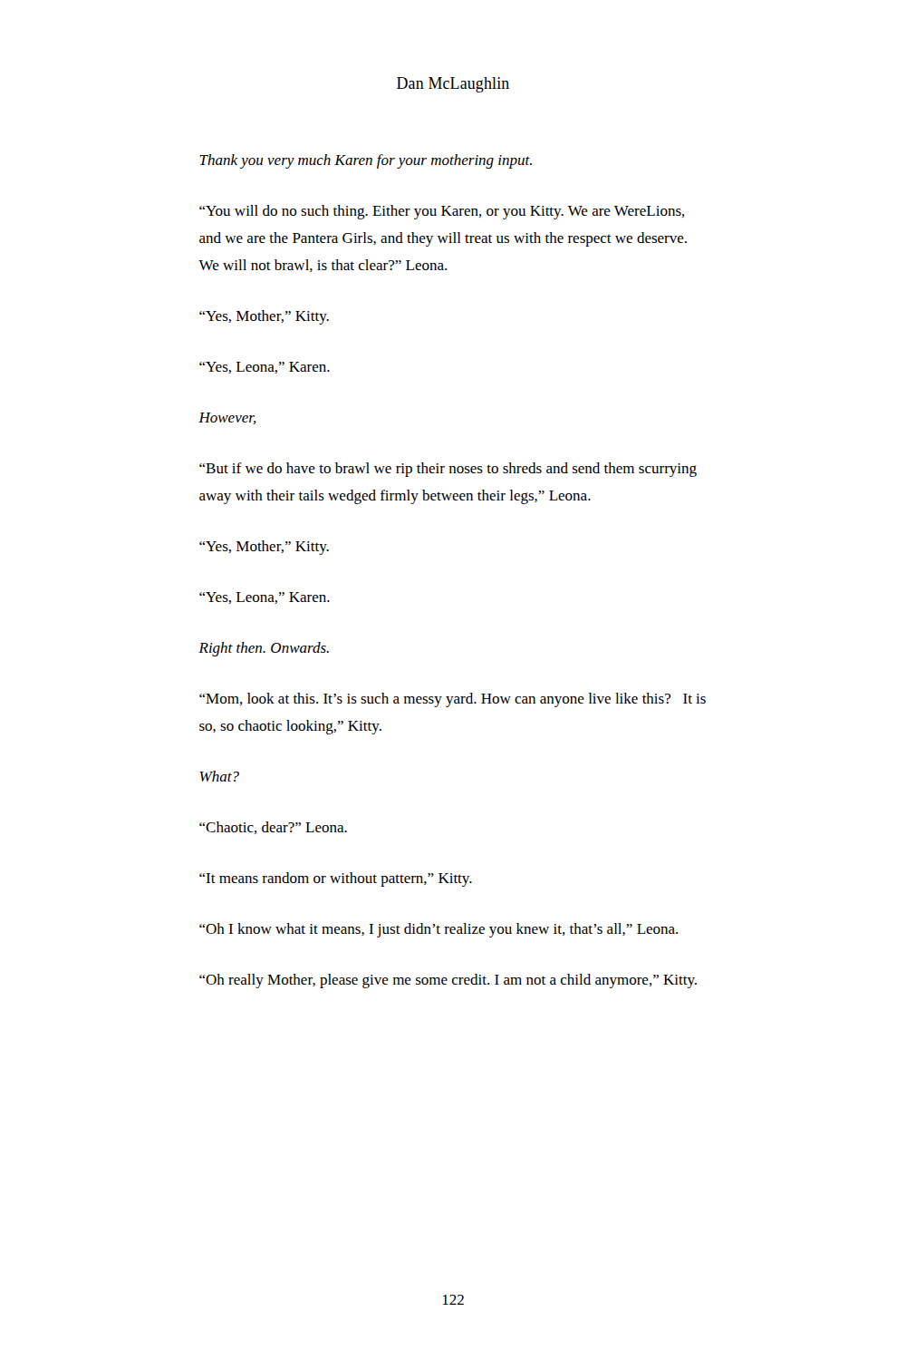Dan McLaughlin
Thank you very much Karen for your mothering input.
“You will do no such thing. Either you Karen, or you Kitty. We are WereLions, and we are the Pantera Girls, and they will treat us with the respect we deserve. We will not brawl, is that clear?” Leona.
“Yes, Mother,” Kitty.
“Yes, Leona,” Karen.
However,
“But if we do have to brawl we rip their noses to shreds and send them scurrying away with their tails wedged firmly between their legs,” Leona.
“Yes, Mother,” Kitty.
“Yes, Leona,” Karen.
Right then. Onwards.
“Mom, look at this. It’s is such a messy yard. How can anyone live like this? It is so, so chaotic looking,” Kitty.
What?
“Chaotic, dear?” Leona.
“It means random or without pattern,” Kitty.
“Oh I know what it means, I just didn’t realize you knew it, that’s all,” Leona.
“Oh really Mother, please give me some credit. I am not a child anymore,” Kitty.
122